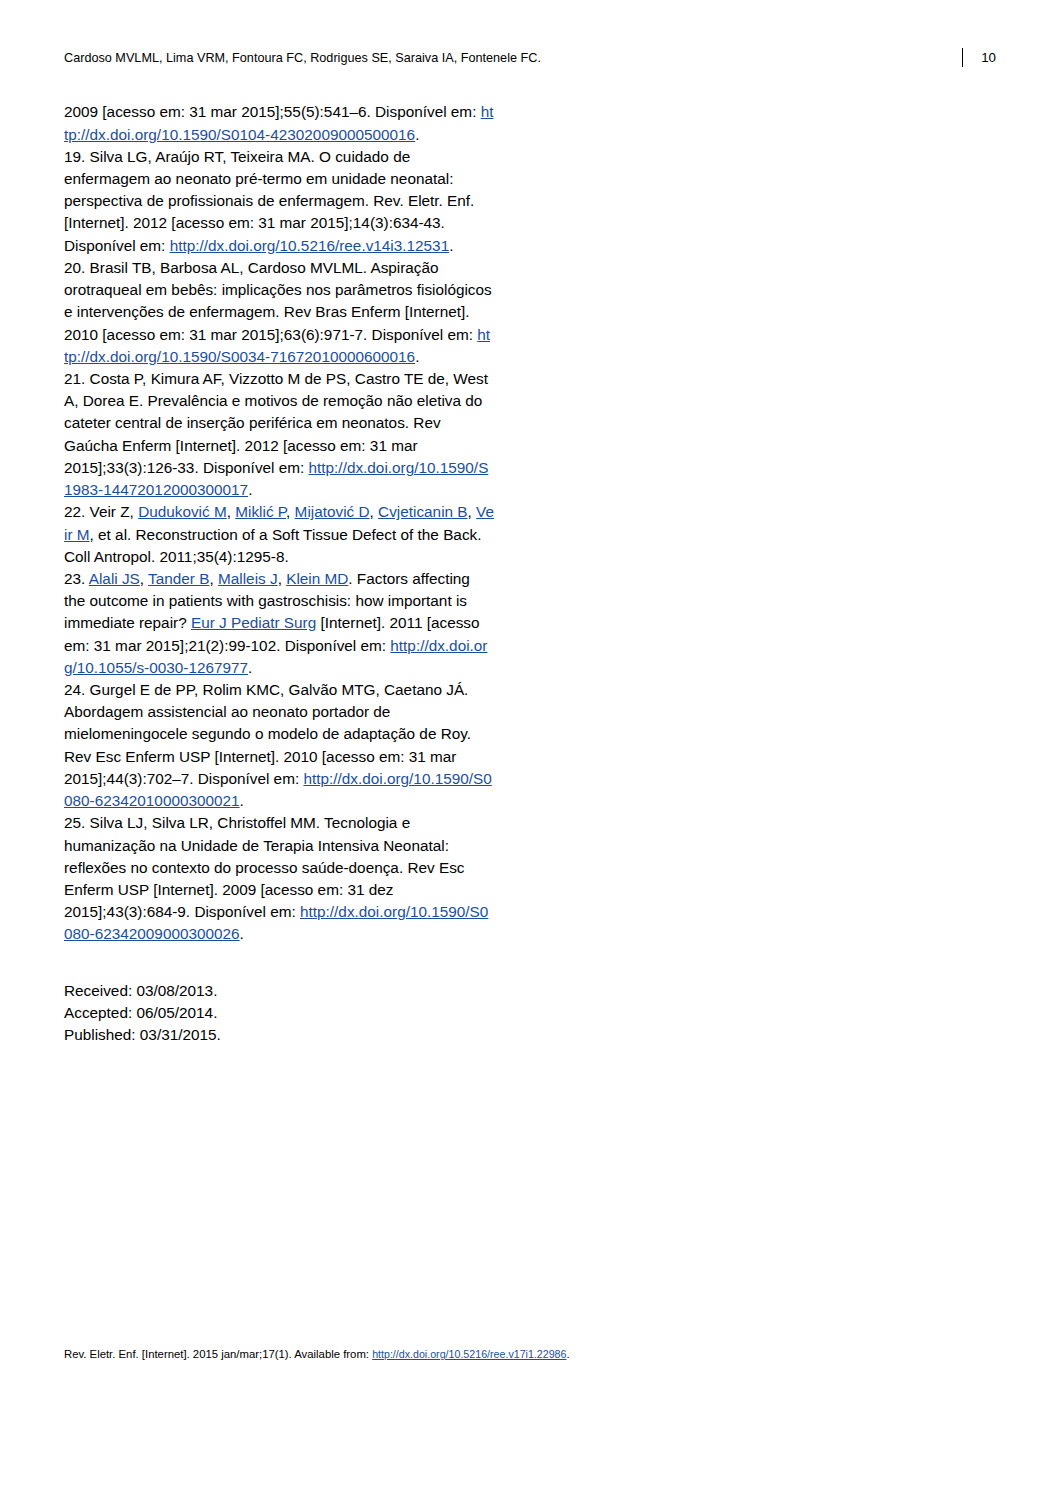Cardoso MVLML, Lima VRM, Fontoura FC, Rodrigues SE, Saraiva IA, Fontenele FC.
10
2009 [acesso em: 31 mar 2015];55(5):541–6. Disponível em: http://dx.doi.org/10.1590/S0104-42302009000500016.
19. Silva LG, Araújo RT, Teixeira MA. O cuidado de enfermagem ao neonato pré-termo em unidade neonatal: perspectiva de profissionais de enfermagem. Rev. Eletr. Enf. [Internet]. 2012 [acesso em: 31 mar 2015];14(3):634-43. Disponível em: http://dx.doi.org/10.5216/ree.v14i3.12531.
20. Brasil TB, Barbosa AL, Cardoso MVLML. Aspiração orotraqueal em bebês: implicações nos parâmetros fisiológicos e intervenções de enfermagem. Rev Bras Enferm [Internet]. 2010 [acesso em: 31 mar 2015];63(6):971-7. Disponível em: http://dx.doi.org/10.1590/S0034-71672010000600016.
21. Costa P, Kimura AF, Vizzotto M de PS, Castro TE de, West A, Dorea E. Prevalência e motivos de remoção não eletiva do cateter central de inserção periférica em neonatos. Rev Gaúcha Enferm [Internet]. 2012 [acesso em: 31 mar 2015];33(3):126-33. Disponível em: http://dx.doi.org/10.1590/S1983-14472012000300017.
22. Veir Z, Duduković M, Miklić P, Mijatović D, Cvjeticanin B, Veir M, et al. Reconstruction of a Soft Tissue Defect of the Back. Coll Antropol. 2011;35(4):1295-8.
23. Alali JS, Tander B, Malleis J, Klein MD. Factors affecting the outcome in patients with gastroschisis: how important is immediate repair? Eur J Pediatr Surg [Internet]. 2011 [acesso em: 31 mar 2015];21(2):99-102. Disponível em: http://dx.doi.org/10.1055/s-0030-1267977.
24. Gurgel E de PP, Rolim KMC, Galvão MTG, Caetano JÁ. Abordagem assistencial ao neonato portador de mielomeningocele segundo o modelo de adaptação de Roy. Rev Esc Enferm USP [Internet]. 2010 [acesso em: 31 mar 2015];44(3):702–7. Disponível em: http://dx.doi.org/10.1590/S0080-62342010000300021.
25. Silva LJ, Silva LR, Christoffel MM. Tecnologia e humanização na Unidade de Terapia Intensiva Neonatal: reflexões no contexto do processo saúde-doença. Rev Esc Enferm USP [Internet]. 2009 [acesso em: 31 dez 2015];43(3):684-9. Disponível em: http://dx.doi.org/10.1590/S0080-62342009000300026.
Received: 03/08/2013.
Accepted: 06/05/2014.
Published: 03/31/2015.
Rev. Eletr. Enf. [Internet]. 2015 jan/mar;17(1). Available from: http://dx.doi.org/10.5216/ree.v17i1.22986.